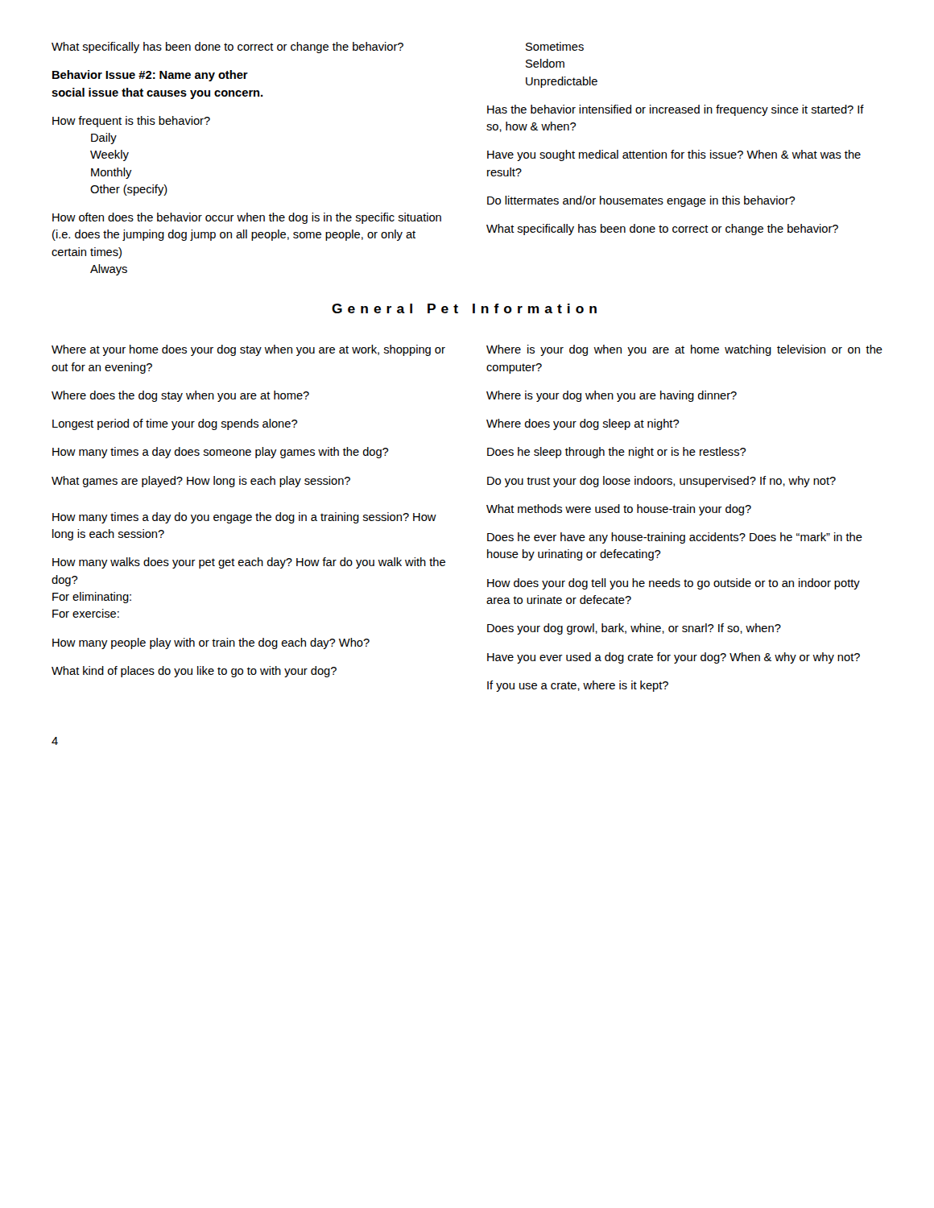What specifically has been done to correct or change the behavior?
Behavior Issue #2: Name any other
social issue that causes you concern.
How frequent is this behavior?
Daily
Weekly
Monthly
Other (specify)
How often does the behavior occur when the dog is in the specific situation (i.e. does the jumping dog jump on all people, some people, or only at certain times)
Always
Sometimes
Seldom
Unpredictable
Has the behavior intensified or increased in frequency since it started? If so, how & when?
Have you sought medical attention for this issue? When & what was the result?
Do littermates and/or housemates engage in this behavior?
What specifically has been done to correct or change the behavior?
General Pet Information
Where at your home does your dog stay when you are at work, shopping or out for an evening?
Where does the dog stay when you are at home?
Longest period of time your dog spends alone?
How many times a day does someone play games with the dog?
What games are played? How long is each play session?
How many times a day do you engage the dog in a training session? How long is each session?
How many walks does your pet get each day? How far do you walk with the dog?
For eliminating:
For exercise:
How many people play with or train the dog each day? Who?
What kind of places do you like to go to with your dog?
Where is your dog when you are at home watching television or on the computer?
Where is your dog when you are having dinner?
Where does your dog sleep at night?
Does he sleep through the night or is he restless?
Do you trust your dog loose indoors, unsupervised? If no, why not?
What methods were used to house-train your dog?
Does he ever have any house-training accidents? Does he “mark” in the house by urinating or defecating?
How does your dog tell you he needs to go outside or to an indoor potty area to urinate or defecate?
Does your dog growl, bark, whine, or snarl? If so, when?
Have you ever used a dog crate for your dog? When & why or why not?
If you use a crate, where is it kept?
4